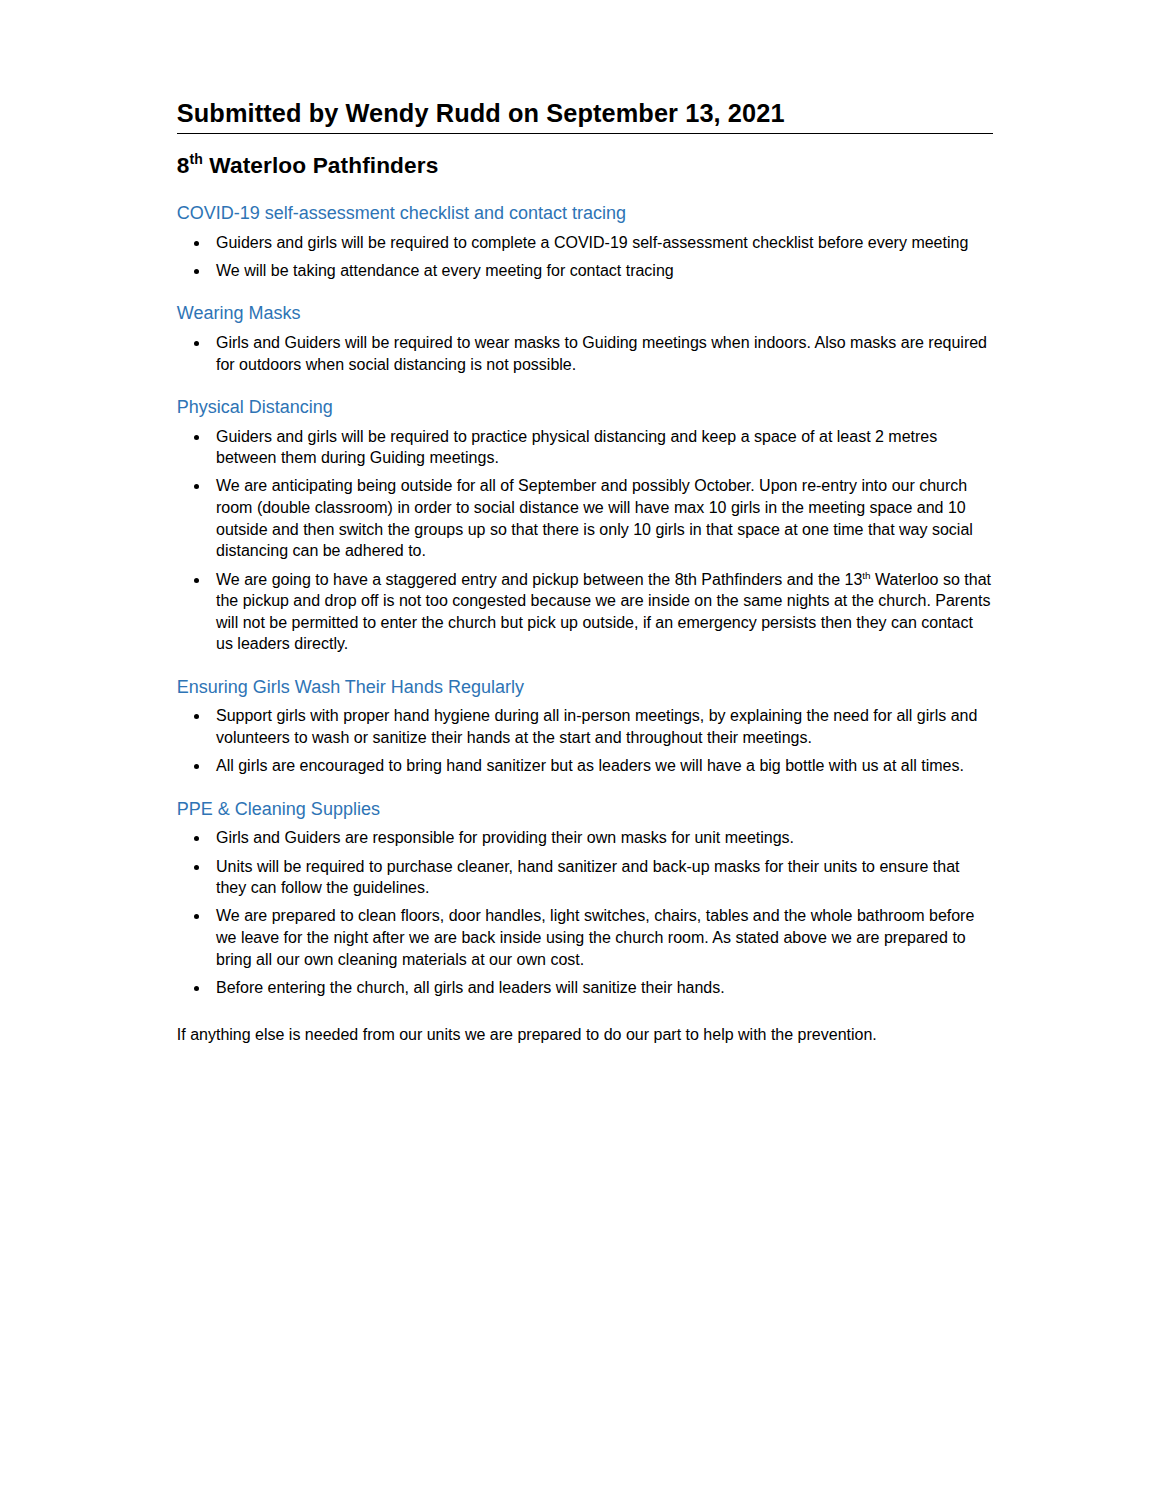Submitted by Wendy Rudd on September 13, 2021
8th Waterloo Pathfinders
COVID-19 self-assessment checklist and contact tracing
Guiders and girls will be required to complete a COVID-19 self-assessment checklist before every meeting
We will be taking attendance at every meeting for contact tracing
Wearing Masks
Girls and Guiders will be required to wear masks to Guiding meetings when indoors. Also masks are required for outdoors when social distancing is not possible.
Physical Distancing
Guiders and girls will be required to practice physical distancing and keep a space of at least 2 metres between them during Guiding meetings.
We are anticipating being outside for all of September and possibly October. Upon re-entry into our church room (double classroom) in order to social distance we will have max 10 girls in the meeting space and 10 outside and then switch the groups up so that there is only 10 girls in that space at one time that way social distancing can be adhered to.
We are going to have a staggered entry and pickup between the 8th Pathfinders and the 13th Waterloo so that the pickup and drop off is not too congested because we are inside on the same nights at the church. Parents will not be permitted to enter the church but pick up outside, if an emergency persists then they can contact us leaders directly.
Ensuring Girls Wash Their Hands Regularly
Support girls with proper hand hygiene during all in-person meetings, by explaining the need for all girls and volunteers to wash or sanitize their hands at the start and throughout their meetings.
All girls are encouraged to bring hand sanitizer but as leaders we will have a big bottle with us at all times.
PPE & Cleaning Supplies
Girls and Guiders are responsible for providing their own masks for unit meetings.
Units will be required to purchase cleaner, hand sanitizer and back-up masks for their units to ensure that they can follow the guidelines.
We are prepared to clean floors, door handles, light switches, chairs, tables and the whole bathroom before we leave for the night after we are back inside using the church room. As stated above we are prepared to bring all our own cleaning materials at our own cost.
Before entering the church, all girls and leaders will sanitize their hands.
If anything else is needed from our units we are prepared to do our part to help with the prevention.